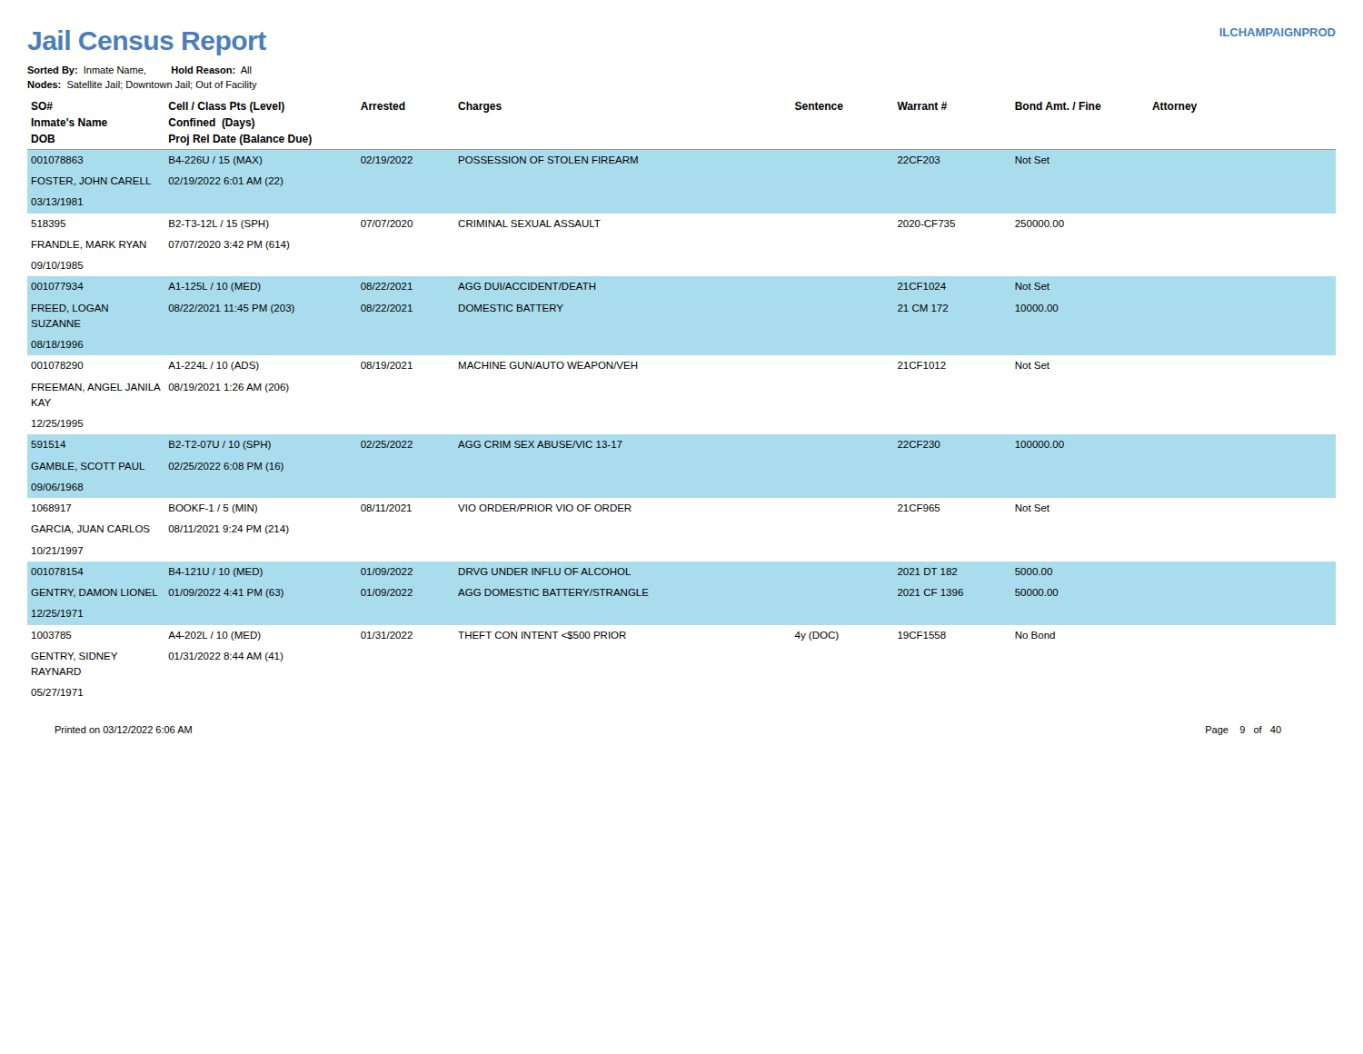ILCHAMPAIGNPROD
Jail Census Report
Sorted By: Inmate Name, Hold Reason: All
Nodes: Satellite Jail; Downtown Jail; Out of Facility
| SO# | Cell / Class Pts (Level) | Arrested | Charges | Sentence | Warrant # | Bond Amt. / Fine | Attorney |
| --- | --- | --- | --- | --- | --- | --- | --- |
| Inmate's Name | Confined (Days) | | | | | | |
| DOB | Proj Rel Date (Balance Due) | | | | | | |
| 001078863 | B4-226U / 15 (MAX) | 02/19/2022 | POSSESSION OF STOLEN FIREARM | | 22CF203 | Not Set | |
| FOSTER, JOHN CARELL | 02/19/2022 6:01 AM (22) | | | | | | |
| 03/13/1981 | | | | | | | |
| 518395 | B2-T3-12L / 15 (SPH) | 07/07/2020 | CRIMINAL SEXUAL ASSAULT | | 2020-CF735 | 250000.00 | |
| FRANDLE, MARK RYAN | 07/07/2020 3:42 PM (614) | | | | | | |
| 09/10/1985 | | | | | | | |
| 001077934 | A1-125L / 10 (MED) | 08/22/2021 | AGG DUI/ACCIDENT/DEATH | | 21CF1024 | Not Set | |
| FREED, LOGAN SUZANNE | 08/22/2021 11:45 PM (203) | 08/22/2021 | DOMESTIC BATTERY | | 21 CM 172 | 10000.00 | |
| 08/18/1996 | | | | | | | |
| 001078290 | A1-224L / 10 (ADS) | 08/19/2021 | MACHINE GUN/AUTO WEAPON/VEH | | 21CF1012 | Not Set | |
| FREEMAN, ANGEL JANILA KAY | 08/19/2021 1:26 AM (206) | | | | | | |
| 12/25/1995 | | | | | | | |
| 591514 | B2-T2-07U / 10 (SPH) | 02/25/2022 | AGG CRIM SEX ABUSE/VIC 13-17 | | 22CF230 | 100000.00 | |
| GAMBLE, SCOTT PAUL | 02/25/2022 6:08 PM (16) | | | | | | |
| 09/06/1968 | | | | | | | |
| 1068917 | BOOKF-1 / 5 (MIN) | 08/11/2021 | VIO ORDER/PRIOR VIO OF ORDER | | 21CF965 | Not Set | |
| GARCIA, JUAN CARLOS | 08/11/2021 9:24 PM (214) | | | | | | |
| 10/21/1997 | | | | | | | |
| 001078154 | B4-121U / 10 (MED) | 01/09/2022 | DRVG UNDER INFLU OF ALCOHOL | | 2021 DT 182 | 5000.00 | |
| GENTRY, DAMON LIONEL | 01/09/2022 4:41 PM (63) | 01/09/2022 | AGG DOMESTIC BATTERY/STRANGLE | | 2021 CF 1396 | 50000.00 | |
| 12/25/1971 | | | | | | | |
| 1003785 | A4-202L / 10 (MED) | 01/31/2022 | THEFT CON INTENT <$500 PRIOR | 4y (DOC) | 19CF1558 | No Bond | |
| GENTRY, SIDNEY RAYNARD | 01/31/2022 8:44 AM (41) | | | | | | |
| 05/27/1971 | | | | | | | |
Printed on 03/12/2022 6:06 AM Page 9 of 40